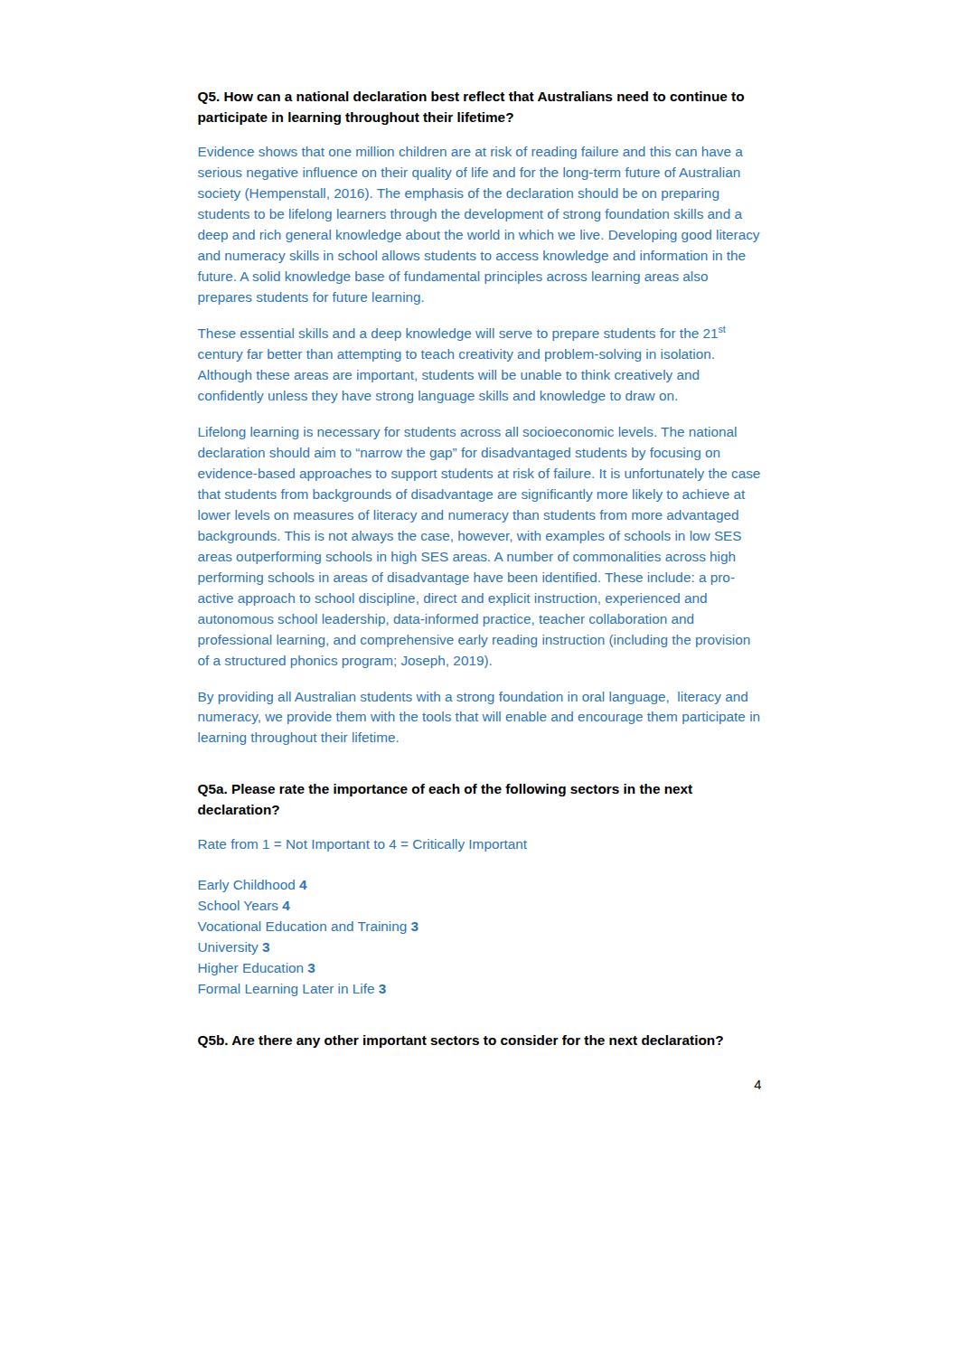Q5. How can a national declaration best reflect that Australians need to continue to participate in learning throughout their lifetime?
Evidence shows that one million children are at risk of reading failure and this can have a serious negative influence on their quality of life and for the long-term future of Australian society (Hempenstall, 2016). The emphasis of the declaration should be on preparing students to be lifelong learners through the development of strong foundation skills and a deep and rich general knowledge about the world in which we live. Developing good literacy and numeracy skills in school allows students to access knowledge and information in the future. A solid knowledge base of fundamental principles across learning areas also prepares students for future learning.
These essential skills and a deep knowledge will serve to prepare students for the 21st century far better than attempting to teach creativity and problem-solving in isolation. Although these areas are important, students will be unable to think creatively and confidently unless they have strong language skills and knowledge to draw on.
Lifelong learning is necessary for students across all socioeconomic levels. The national declaration should aim to “narrow the gap” for disadvantaged students by focusing on evidence-based approaches to support students at risk of failure. It is unfortunately the case that students from backgrounds of disadvantage are significantly more likely to achieve at lower levels on measures of literacy and numeracy than students from more advantaged backgrounds. This is not always the case, however, with examples of schools in low SES areas outperforming schools in high SES areas. A number of commonalities across high performing schools in areas of disadvantage have been identified. These include: a pro-active approach to school discipline, direct and explicit instruction, experienced and autonomous school leadership, data-informed practice, teacher collaboration and professional learning, and comprehensive early reading instruction (including the provision of a structured phonics program; Joseph, 2019).
By providing all Australian students with a strong foundation in oral language, literacy and numeracy, we provide them with the tools that will enable and encourage them participate in learning throughout their lifetime.
Q5a. Please rate the importance of each of the following sectors in the next declaration?
Rate from 1 = Not Important to 4 = Critically Important
Early Childhood 4
School Years 4
Vocational Education and Training 3
University 3
Higher Education 3
Formal Learning Later in Life 3
Q5b. Are there any other important sectors to consider for the next declaration?
4